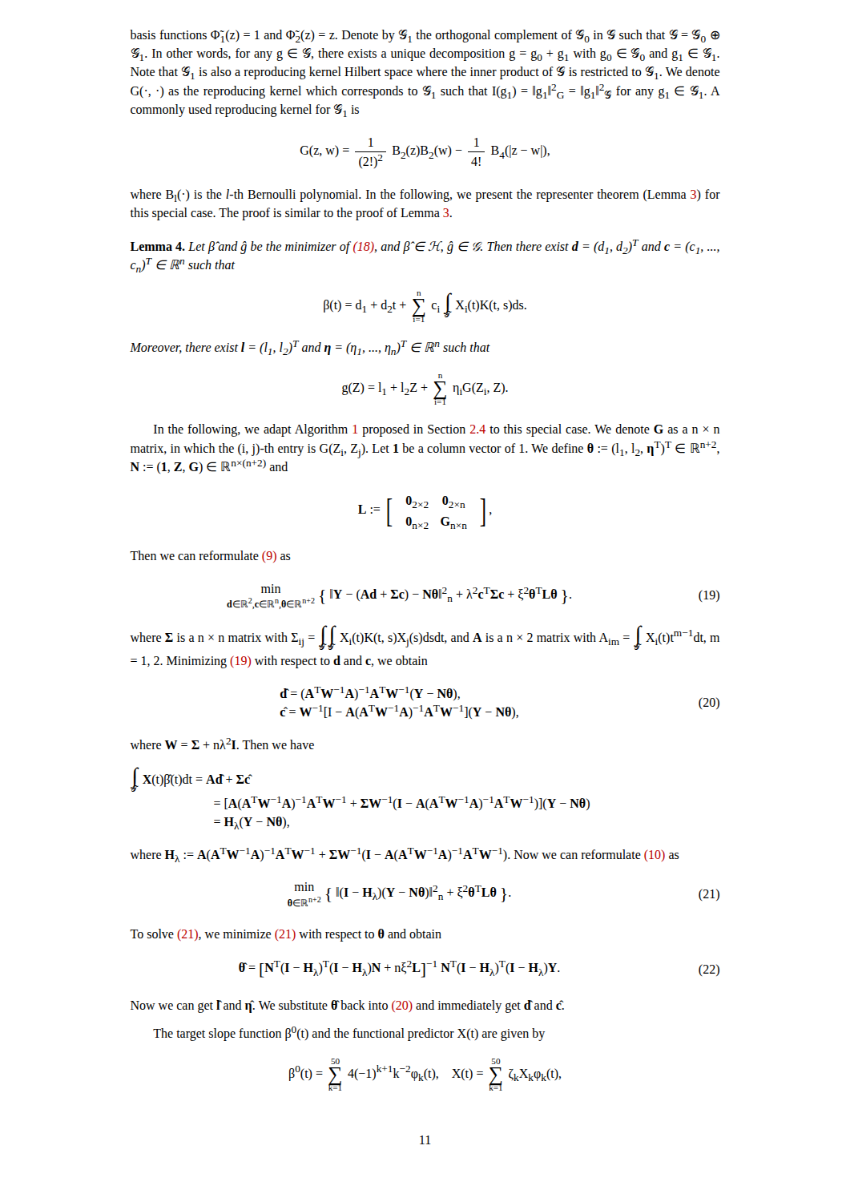basis functions Φ̃1(z) = 1 and Φ̃2(z) = z. Denote by 𝒢1 the orthogonal complement of 𝒢0 in 𝒢 such that 𝒢 = 𝒢0 ⊕ 𝒢1. In other words, for any g ∈ 𝒢, there exists a unique decomposition g = g0 + g1 with g0 ∈ 𝒢0 and g1 ∈ 𝒢1. Note that 𝒢1 is also a reproducing kernel Hilbert space where the inner product of 𝒢 is restricted to 𝒢1. We denote G(·, ·) as the reproducing kernel which corresponds to 𝒢1 such that I(g1) = ‖g1‖2G = ‖g1‖2𝒢 for any g1 ∈ 𝒢1. A commonly used reproducing kernel for 𝒢1 is
G(z, w) = 1(2!)2 B2(z)B2(w) − 14! B4(|z − w|),
where Bl(·) is the l-th Bernoulli polynomial. In the following, we present the representer theorem (Lemma 3) for this special case. The proof is similar to the proof of Lemma 3.
Lemma 4. Let β̂ and ĝ be the minimizer of (18), and β̂ ∈ ℋ, ĝ ∈ 𝒢. Then there exist d = (d1, d2)T and c = (c1, ..., cn)T ∈ ℝn such that
β(t) = d1 + d2t + n∑i=1 ci ∫𝒯 Xi(t)K(t, s)ds.
Moreover, there exist l = (l1, l2)T and η = (η1, ..., ηn)T ∈ ℝn such that
g(Z) = l1 + l2Z + n∑i=1 ηiG(Zi, Z).
In the following, we adapt Algorithm 1 proposed in Section 2.4 to this special case. We denote G as a n × n matrix, in which the (i, j)-th entry is G(Zi, Zj). Let 1 be a column vector of 1. We define θ := (l1, l2, ηT)T ∈ ℝn+2, N := (1, Z, G) ∈ ℝn×(n+2) and
L := [
| 0 2×2 | 0 2×n |
| 0 n×2 | G n×n |
],
Then we can reformulate (9) as
min d∈ℝ2,c∈ℝn,θ∈ℝn+2 { ‖Y − (Ad + Σc) − Nθ‖2n + λ2cTΣc + ξ2θTLθ }.
(19)
where Σ is a n × n matrix with Σij = ∫𝒯∫𝒯 Xi(t)K(t, s)Xj(s)dsdt, and A is a n × 2 matrix with Aim = ∫𝒯 Xi(t)tm−1dt, m = 1, 2. Minimizing (19) with respect to d and c, we obtain
d̂ = (ATW−1A)−1ATW−1(Y − Nθ),
ĉ = W−1[I − A(ATW−1A)−1ATW−1](Y − Nθ),
(20)
where W = Σ + nλ2I. Then we have
∫𝒯 X(t)β̂(t)dt = Ad̂ + Σĉ
= [A(ATW−1A)−1ATW−1 + ΣW−1(I − A(ATW−1A)−1ATW−1)](Y − Nθ)
= Hλ(Y − Nθ),
where Hλ := A(ATW−1A)−1ATW−1 + ΣW−1(I − A(ATW−1A)−1ATW−1). Now we can reformulate (10) as
min θ∈ℝn+2 { ‖(I − Hλ)(Y − Nθ)‖2n + ξ2θTLθ }.
(21)
To solve (21), we minimize (21) with respect to θ and obtain
θ̂ = [NT(I − Hλ)T(I − Hλ)N + nξ2L]−1 NT(I − Hλ)T(I − Hλ)Y.
(22)
Now we can get l̂ and η̂. We substitute θ̂ back into (20) and immediately get d̂ and ĉ.
The target slope function β0(t) and the functional predictor X(t) are given by
β0(t) = 50∑k=1 4(−1)k+1k−2φk(t), X(t) = 50∑k=1 ζkXkφk(t),
11